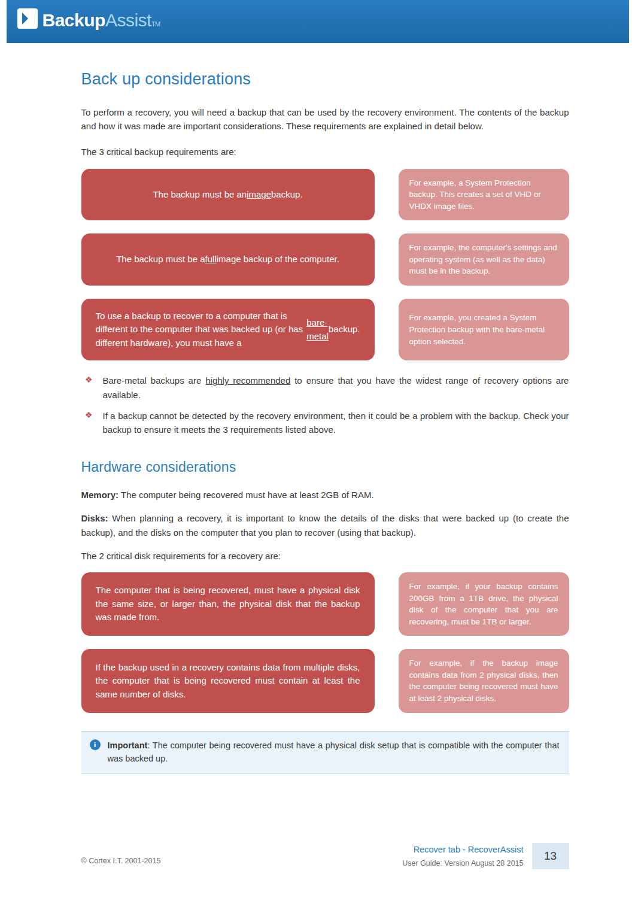Backup AssistTM
Back up considerations
To perform a recovery, you will need a backup that can be used by the recovery environment. The contents of the backup and how it was made are important considerations. These requirements are explained in detail below.
The 3 critical backup requirements are:
The backup must be an image backup.
For example, a System Protection backup. This creates a set of VHD or VHDX image files.
The backup must be a full image backup of the computer.
For example, the computer's settings and operating system (as well as the data) must be in the backup.
To use a backup to recover to a computer that is different to the computer that was backed up (or has different hardware), you must have a bare-metal backup.
For example, you created a System Protection backup with the bare-metal option selected.
Bare-metal backups are highly recommended to ensure that you have the widest range of recovery options are available.
If a backup cannot be detected by the recovery environment, then it could be a problem with the backup. Check your backup to ensure it meets the 3 requirements listed above.
Hardware considerations
Memory: The computer being recovered must have at least 2GB of RAM.
Disks: When planning a recovery, it is important to know the details of the disks that were backed up (to create the backup), and the disks on the computer that you plan to recover (using that backup).
The 2 critical disk requirements for a recovery are:
The computer that is being recovered, must have a physical disk the same size, or larger than, the physical disk that the backup was made from.
For example, if your backup contains 200GB from a 1TB drive, the physical disk of the computer that you are recovering, must be 1TB or larger.
If the backup used in a recovery contains data from multiple disks, the computer that is being recovered must contain at least the same number of disks.
For example, if the backup image contains data from 2 physical disks, then the computer being recovered must have at least 2 physical disks.
i Important: The computer being recovered must have a physical disk setup that is compatible with the computer that was backed up.
© Cortex I.T. 2001-2015
Recover tab - RecoverAssist
User Guide: Version August 28 2015
13